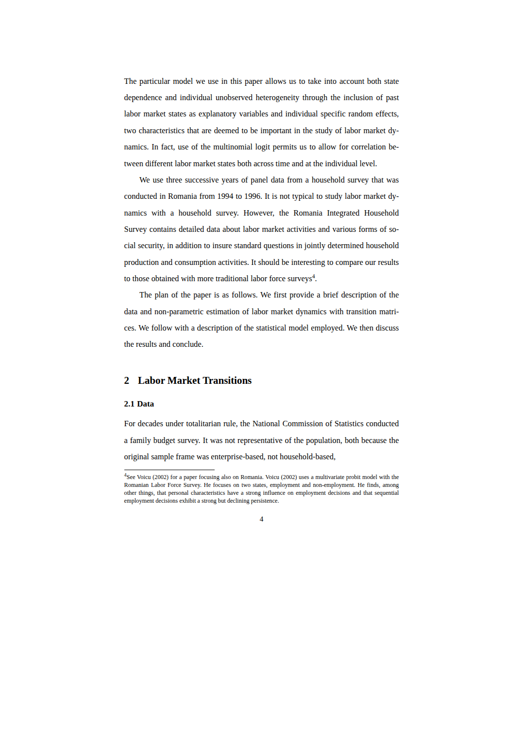The particular model we use in this paper allows us to take into account both state dependence and individual unobserved heterogeneity through the inclusion of past labor market states as explanatory variables and individual specific random effects, two characteristics that are deemed to be important in the study of labor market dynamics. In fact, use of the multinomial logit permits us to allow for correlation between different labor market states both across time and at the individual level.
We use three successive years of panel data from a household survey that was conducted in Romania from 1994 to 1996. It is not typical to study labor market dynamics with a household survey. However, the Romania Integrated Household Survey contains detailed data about labor market activities and various forms of social security, in addition to insure standard questions in jointly determined household production and consumption activities. It should be interesting to compare our results to those obtained with more traditional labor force surveys4.
The plan of the paper is as follows. We first provide a brief description of the data and non-parametric estimation of labor market dynamics with transition matrices. We follow with a description of the statistical model employed. We then discuss the results and conclude.
2 Labor Market Transitions
2.1 Data
For decades under totalitarian rule, the National Commission of Statistics conducted a family budget survey. It was not representative of the population, both because the original sample frame was enterprise-based, not household-based,
4See Voicu (2002) for a paper focusing also on Romania. Voicu (2002) uses a multivariate probit model with the Romanian Labor Force Survey. He focuses on two states, employment and non-employment. He finds, among other things, that personal characteristics have a strong influence on employment decisions and that sequential employment decisions exhibit a strong but declining persistence.
4